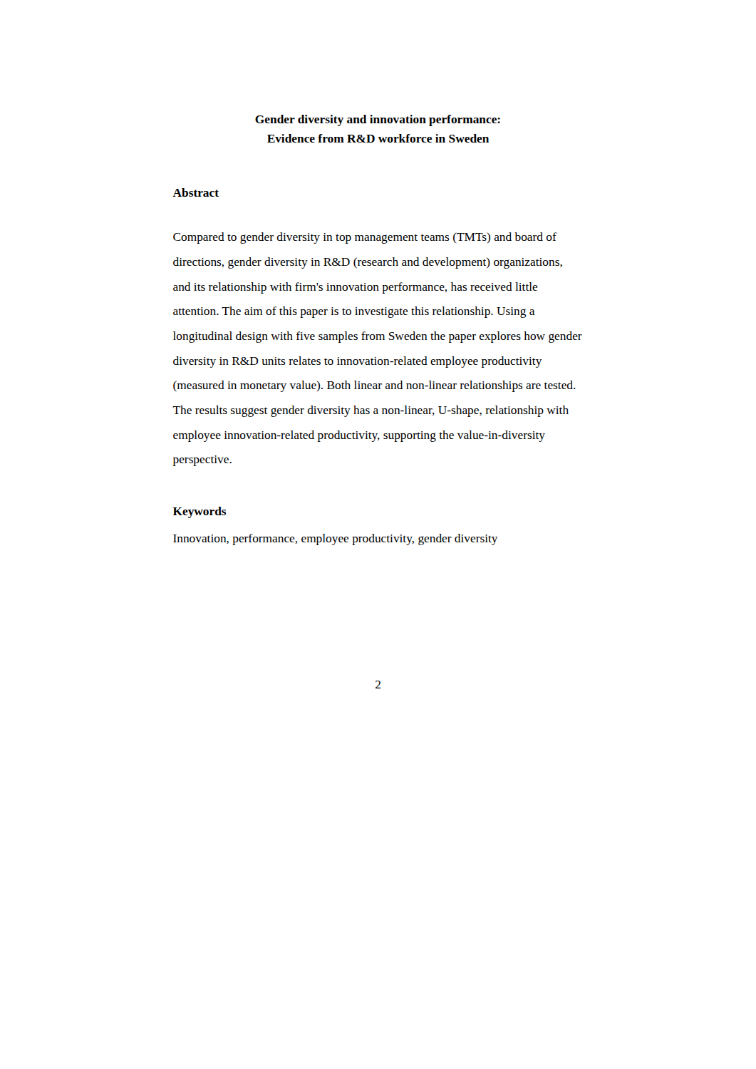Gender diversity and innovation performance:
Evidence from R&D workforce in Sweden
Abstract
Compared to gender diversity in top management teams (TMTs) and board of directions, gender diversity in R&D (research and development) organizations, and its relationship with firm's innovation performance, has received little attention. The aim of this paper is to investigate this relationship. Using a longitudinal design with five samples from Sweden the paper explores how gender diversity in R&D units relates to innovation-related employee productivity (measured in monetary value). Both linear and non-linear relationships are tested. The results suggest gender diversity has a non-linear, U-shape, relationship with employee innovation-related productivity, supporting the value-in-diversity perspective.
Keywords
Innovation, performance, employee productivity, gender diversity
2